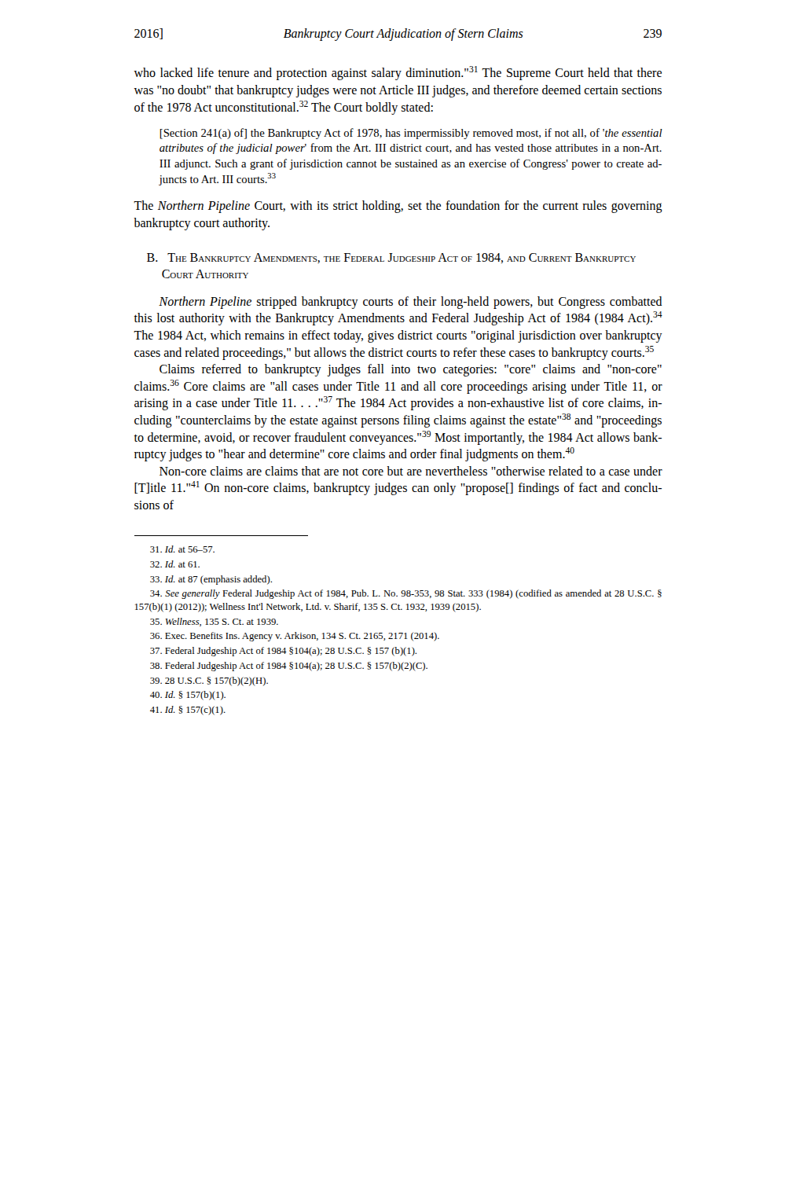2016] Bankruptcy Court Adjudication of Stern Claims 239
who lacked life tenure and protection against salary diminution."31 The Supreme Court held that there was "no doubt" that bankruptcy judges were not Article III judges, and therefore deemed certain sections of the 1978 Act unconstitutional.32 The Court boldly stated:
[Section 241(a) of] the Bankruptcy Act of 1978, has impermissibly removed most, if not all, of 'the essential attributes of the judicial power' from the Art. III district court, and has vested those attributes in a non-Art. III adjunct. Such a grant of jurisdiction cannot be sustained as an exercise of Congress' power to create adjuncts to Art. III courts.33
The Northern Pipeline Court, with its strict holding, set the foundation for the current rules governing bankruptcy court authority.
B. The Bankruptcy Amendments, the Federal Judgeship Act of 1984, and Current Bankruptcy Court Authority
Northern Pipeline stripped bankruptcy courts of their long-held powers, but Congress combatted this lost authority with the Bankruptcy Amendments and Federal Judgeship Act of 1984 (1984 Act).34 The 1984 Act, which remains in effect today, gives district courts "original jurisdiction over bankruptcy cases and related proceedings," but allows the district courts to refer these cases to bankruptcy courts.35
Claims referred to bankruptcy judges fall into two categories: "core" claims and "non-core" claims.36 Core claims are "all cases under Title 11 and all core proceedings arising under Title 11, or arising in a case under Title 11. . . ."37 The 1984 Act provides a non-exhaustive list of core claims, including "counterclaims by the estate against persons filing claims against the estate"38 and "proceedings to determine, avoid, or recover fraudulent conveyances."39 Most importantly, the 1984 Act allows bankruptcy judges to "hear and determine" core claims and order final judgments on them.40
Non-core claims are claims that are not core but are nevertheless "otherwise related to a case under [T]itle 11."41 On non-core claims, bankruptcy judges can only "propose[] findings of fact and conclusions of
Id. at 56–57.
Id. at 61.
Id. at 87 (emphasis added).
See generally Federal Judgeship Act of 1984, Pub. L. No. 98-353, 98 Stat. 333 (1984) (codified as amended at 28 U.S.C. § 157(b)(1) (2012)); Wellness Int'l Network, Ltd. v. Sharif, 135 S. Ct. 1932, 1939 (2015).
Wellness, 135 S. Ct. at 1939.
Exec. Benefits Ins. Agency v. Arkison, 134 S. Ct. 2165, 2171 (2014).
Federal Judgeship Act of 1984 §104(a); 28 U.S.C. § 157 (b)(1).
Federal Judgeship Act of 1984 §104(a); 28 U.S.C. § 157(b)(2)(C).
28 U.S.C. § 157(b)(2)(H).
Id. § 157(b)(1).
Id. § 157(c)(1).